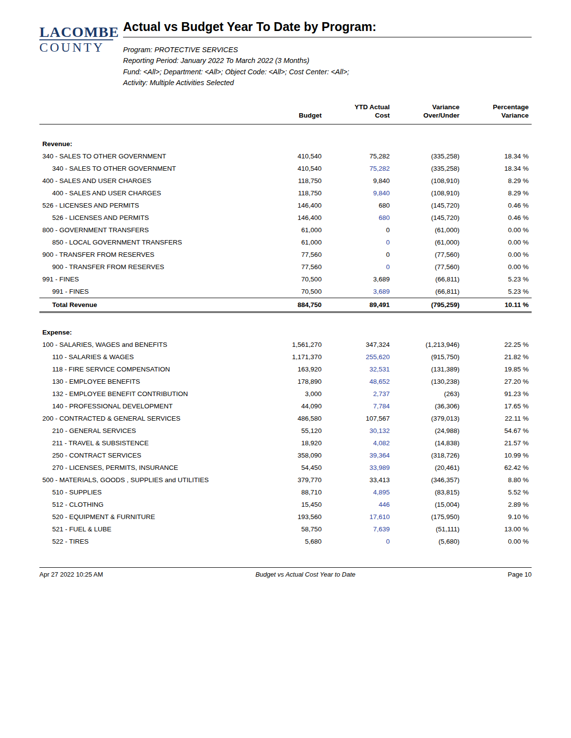LACOMBE
COUNTY
Actual vs Budget Year To Date by Program:
Program: PROTECTIVE SERVICES
Reporting Period: January 2022 To March 2022 (3 Months)
Fund: <All>; Department: <All>; Object Code: <All>; Cost Center: <All>;
Activity: Multiple Activities Selected
| | Budget | YTD Actual Cost | Variance Over/Under | Percentage Variance |
| --- | --- | --- | --- | --- |
| Revenue: | | | | |
| 340 - SALES TO OTHER GOVERNMENT | 410,540 | 75,282 | (335,258) | 18.34 % |
| 340 - SALES TO OTHER GOVERNMENT | 410,540 | 75,282 | (335,258) | 18.34 % |
| 400 - SALES AND USER CHARGES | 118,750 | 9,840 | (108,910) | 8.29 % |
| 400 - SALES AND USER CHARGES | 118,750 | 9,840 | (108,910) | 8.29 % |
| 526 - LICENSES AND PERMITS | 146,400 | 680 | (145,720) | 0.46 % |
| 526 - LICENSES AND PERMITS | 146,400 | 680 | (145,720) | 0.46 % |
| 800 - GOVERNMENT TRANSFERS | 61,000 | 0 | (61,000) | 0.00 % |
| 850 - LOCAL GOVERNMENT TRANSFERS | 61,000 | 0 | (61,000) | 0.00 % |
| 900 - TRANSFER FROM RESERVES | 77,560 | 0 | (77,560) | 0.00 % |
| 900 - TRANSFER FROM RESERVES | 77,560 | 0 | (77,560) | 0.00 % |
| 991 - FINES | 70,500 | 3,689 | (66,811) | 5.23 % |
| 991 - FINES | 70,500 | 3,689 | (66,811) | 5.23 % |
| Total Revenue | 884,750 | 89,491 | (795,259) | 10.11 % |
| Expense: | | | | |
| 100 - SALARIES, WAGES and BENEFITS | 1,561,270 | 347,324 | (1,213,946) | 22.25 % |
| 110 - SALARIES & WAGES | 1,171,370 | 255,620 | (915,750) | 21.82 % |
| 118 - FIRE SERVICE COMPENSATION | 163,920 | 32,531 | (131,389) | 19.85 % |
| 130 - EMPLOYEE BENEFITS | 178,890 | 48,652 | (130,238) | 27.20 % |
| 132 - EMPLOYEE BENEFIT CONTRIBUTION | 3,000 | 2,737 | (263) | 91.23 % |
| 140 - PROFESSIONAL DEVELOPMENT | 44,090 | 7,784 | (36,306) | 17.65 % |
| 200 - CONTRACTED & GENERAL SERVICES | 486,580 | 107,567 | (379,013) | 22.11 % |
| 210 - GENERAL SERVICES | 55,120 | 30,132 | (24,988) | 54.67 % |
| 211 - TRAVEL & SUBSISTENCE | 18,920 | 4,082 | (14,838) | 21.57 % |
| 250 - CONTRACT SERVICES | 358,090 | 39,364 | (318,726) | 10.99 % |
| 270 - LICENSES, PERMITS, INSURANCE | 54,450 | 33,989 | (20,461) | 62.42 % |
| 500 - MATERIALS, GOODS , SUPPLIES and UTILITIES | 379,770 | 33,413 | (346,357) | 8.80 % |
| 510 - SUPPLIES | 88,710 | 4,895 | (83,815) | 5.52 % |
| 512 - CLOTHING | 15,450 | 446 | (15,004) | 2.89 % |
| 520 - EQUIPMENT & FURNITURE | 193,560 | 17,610 | (175,950) | 9.10 % |
| 521 - FUEL & LUBE | 58,750 | 7,639 | (51,111) | 13.00 % |
| 522 - TIRES | 5,680 | 0 | (5,680) | 0.00 % |
Apr 27 2022 10:25 AM
Budget vs Actual Cost Year to Date
Page 10